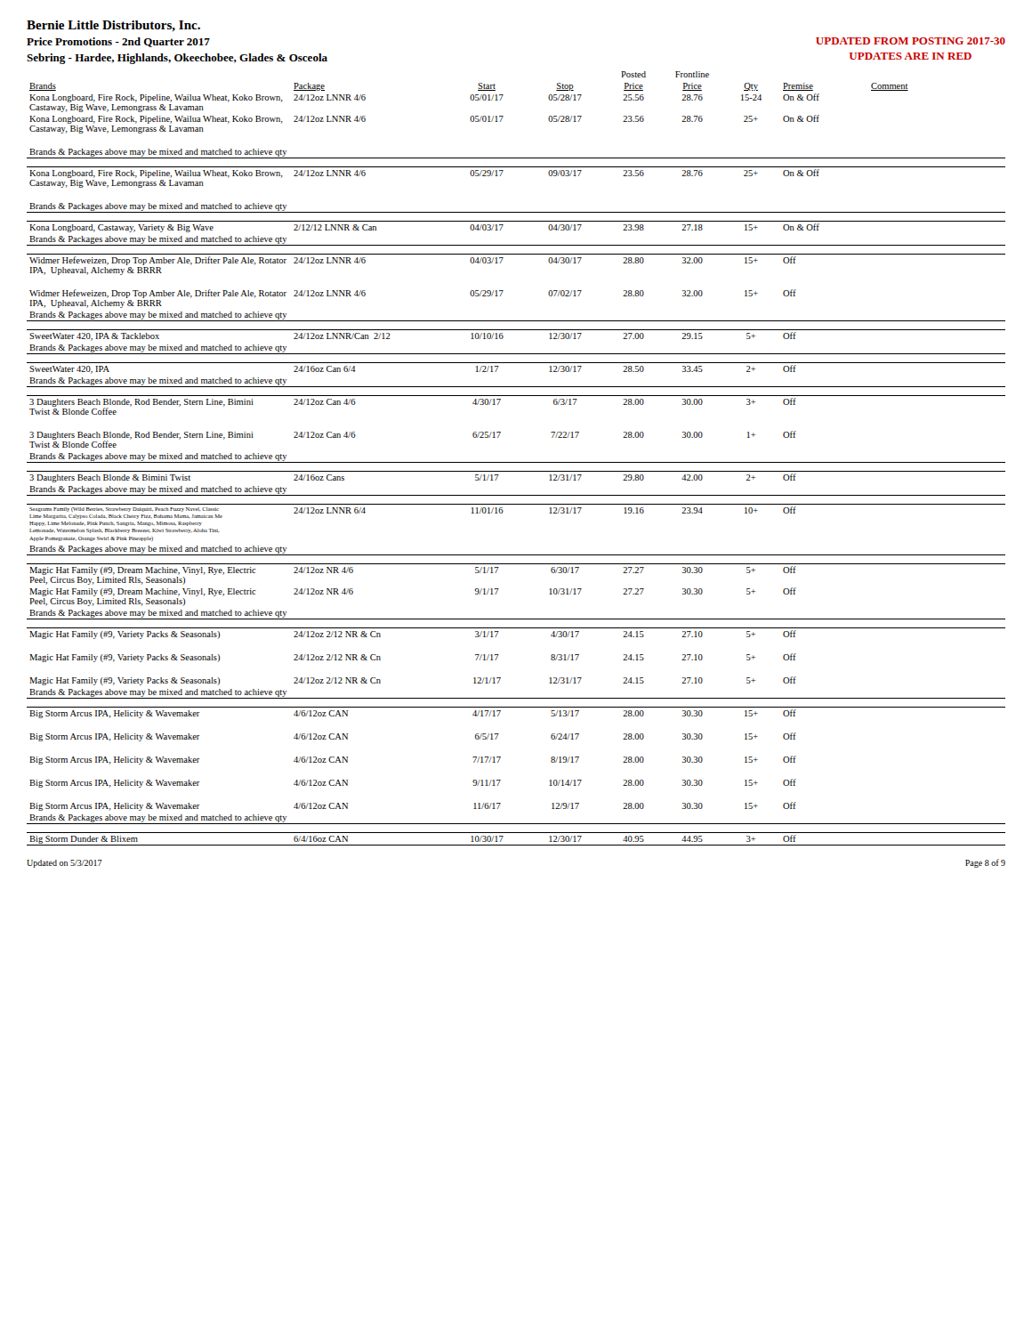Bernie Little Distributors, Inc.
Price Promotions - 2nd Quarter 2017
Sebring - Hardee, Highlands, Okeechobee, Glades & Osceola
UPDATED FROM POSTING 2017-30
UPDATES ARE IN RED
| | | | | Posted | Frontline | | | |
| --- | --- | --- | --- | --- | --- | --- | --- | --- |
| Brands | Package | Start | Stop | Price | Price | Qty | Premise | Comment |
| Kona Longboard, Fire Rock, Pipeline, Wailua Wheat, Koko Brown, Castaway, Big Wave, Lemongrass & Lavaman | 24/12oz LNNR 4/6 | 05/01/17 | 05/28/17 | 25.56 | 28.76 | 15-24 | On & Off | |
| Kona Longboard, Fire Rock, Pipeline, Wailua Wheat, Koko Brown, Castaway, Big Wave, Lemongrass & Lavaman | 24/12oz LNNR 4/6 | 05/01/17 | 05/28/17 | 23.56 | 28.76 | 25+ | On & Off | |
| Brands & Packages above may be mixed and matched to achieve qty |
| Kona Longboard, Fire Rock, Pipeline, Wailua Wheat, Koko Brown, Castaway, Big Wave, Lemongrass & Lavaman | 24/12oz LNNR 4/6 | 05/29/17 | 09/03/17 | 23.56 | 28.76 | 25+ | On & Off | |
| Brands & Packages above may be mixed and matched to achieve qty |
| Kona Longboard, Castaway, Variety & Big Wave | 2/12/12 LNNR & Can | 04/03/17 | 04/30/17 | 23.98 | 27.18 | 15+ | On & Off | |
| Brands & Packages above may be mixed and matched to achieve qty |
| Widmer Hefeweizen, Drop Top Amber Ale, Drifter Pale Ale, Rotator IPA, Upheaval, Alchemy & BRRR | 24/12oz LNNR 4/6 | 04/03/17 | 04/30/17 | 28.80 | 32.00 | 15+ | Off | |
| Widmer Hefeweizen, Drop Top Amber Ale, Drifter Pale Ale, Rotator IPA, Upheaval, Alchemy & BRRR | 24/12oz LNNR 4/6 | 05/29/17 | 07/02/17 | 28.80 | 32.00 | 15+ | Off | |
| Brands & Packages above may be mixed and matched to achieve qty |
| SweetWater 420, IPA & Tacklebox | 24/12oz LNNR/Can 2/12 | 10/10/16 | 12/30/17 | 27.00 | 29.15 | 5+ | Off | |
| Brands & Packages above may be mixed and matched to achieve qty |
| SweetWater 420, IPA | 24/16oz Can 6/4 | 1/2/17 | 12/30/17 | 28.50 | 33.45 | 2+ | Off | |
| Brands & Packages above may be mixed and matched to achieve qty |
| 3 Daughters Beach Blonde, Rod Bender, Stern Line, Bimini Twist & Blonde Coffee | 24/12oz Can 4/6 | 4/30/17 | 6/3/17 | 28.00 | 30.00 | 3+ | Off | |
| 3 Daughters Beach Blonde, Rod Bender, Stern Line, Bimini Twist & Blonde Coffee | 24/12oz Can 4/6 | 6/25/17 | 7/22/17 | 28.00 | 30.00 | 1+ | Off | |
| Brands & Packages above may be mixed and matched to achieve qty |
| 3 Daughters Beach Blonde & Bimini Twist | 24/16oz Cans | 5/1/17 | 12/31/17 | 29.80 | 42.00 | 2+ | Off | |
| Brands & Packages above may be mixed and matched to achieve qty |
| Seagrams Family (Wild Berries, Strawberry Daiquiri, Peach Fuzzy Navel, Classic Lime Margarita, Calypso Colada, Black Cherry Fizz, Bahama Mama, Jamaican Me Happy, Lime Melonade, Pink Punch, Sangria, Mango, Mimosa, Raspberry Lemonade, Watermelon Splash, Blackberry Breezer, Kiwi Strawberry, Aloha Tini, Apple Pomegranate, Orange Swirl & Pink Pineapple) | 24/12oz LNNR 6/4 | 11/01/16 | 12/31/17 | 19.16 | 23.94 | 10+ | Off | |
| Brands & Packages above may be mixed and matched to achieve qty |
| Magic Hat Family (#9, Dream Machine, Vinyl, Rye, Electric Peel, Circus Boy, Limited Rls, Seasonals) | 24/12oz NR 4/6 | 5/1/17 | 6/30/17 | 27.27 | 30.30 | 5+ | Off | |
| Magic Hat Family (#9, Dream Machine, Vinyl, Rye, Electric Peel, Circus Boy, Limited Rls, Seasonals) | 24/12oz NR 4/6 | 9/1/17 | 10/31/17 | 27.27 | 30.30 | 5+ | Off | |
| Brands & Packages above may be mixed and matched to achieve qty |
| Magic Hat Family (#9, Variety Packs & Seasonals) | 24/12oz 2/12 NR & Cn | 3/1/17 | 4/30/17 | 24.15 | 27.10 | 5+ | Off | |
| Magic Hat Family (#9, Variety Packs & Seasonals) | 24/12oz 2/12 NR & Cn | 7/1/17 | 8/31/17 | 24.15 | 27.10 | 5+ | Off | |
| Magic Hat Family (#9, Variety Packs & Seasonals) | 24/12oz 2/12 NR & Cn | 12/1/17 | 12/31/17 | 24.15 | 27.10 | 5+ | Off | |
| Brands & Packages above may be mixed and matched to achieve qty |
| Big Storm Arcus IPA, Helicity & Wavemaker | 4/6/12oz CAN | 4/17/17 | 5/13/17 | 28.00 | 30.30 | 15+ | Off | |
| Big Storm Arcus IPA, Helicity & Wavemaker | 4/6/12oz CAN | 6/5/17 | 6/24/17 | 28.00 | 30.30 | 15+ | Off | |
| Big Storm Arcus IPA, Helicity & Wavemaker | 4/6/12oz CAN | 7/17/17 | 8/19/17 | 28.00 | 30.30 | 15+ | Off | |
| Big Storm Arcus IPA, Helicity & Wavemaker | 4/6/12oz CAN | 9/11/17 | 10/14/17 | 28.00 | 30.30 | 15+ | Off | |
| Big Storm Arcus IPA, Helicity & Wavemaker | 4/6/12oz CAN | 11/6/17 | 12/9/17 | 28.00 | 30.30 | 15+ | Off | |
| Brands & Packages above may be mixed and matched to achieve qty |
| Big Storm Dunder & Blixem | 6/4/16oz CAN | 10/30/17 | 12/30/17 | 40.95 | 44.95 | 3+ | Off | |
Updated on 5/3/2017 Page 8 of 9